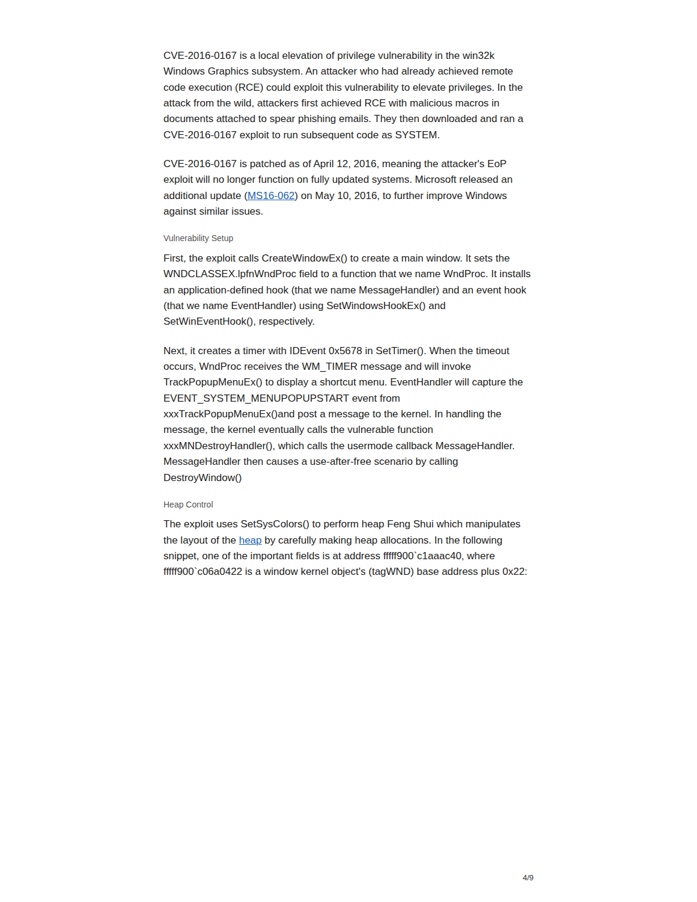CVE-2016-0167 is a local elevation of privilege vulnerability in the win32k Windows Graphics subsystem. An attacker who had already achieved remote code execution (RCE) could exploit this vulnerability to elevate privileges. In the attack from the wild, attackers first achieved RCE with malicious macros in documents attached to spear phishing emails. They then downloaded and ran a CVE-2016-0167 exploit to run subsequent code as SYSTEM.
CVE-2016-0167 is patched as of April 12, 2016, meaning the attacker's EoP exploit will no longer function on fully updated systems. Microsoft released an additional update (MS16-062) on May 10, 2016, to further improve Windows against similar issues.
Vulnerability Setup
First, the exploit calls CreateWindowEx() to create a main window. It sets the WNDCLASSEX.lpfnWndProc field to a function that we name WndProc. It installs an application-defined hook (that we name MessageHandler) and an event hook (that we name EventHandler) using SetWindowsHookEx() and SetWinEventHook(), respectively.
Next, it creates a timer with IDEvent 0x5678 in SetTimer(). When the timeout occurs, WndProc receives the WM_TIMER message and will invoke TrackPopupMenuEx() to display a shortcut menu. EventHandler will capture the EVENT_SYSTEM_MENUPOPUPSTART event from xxxTrackPopupMenuEx()and post a message to the kernel. In handling the message, the kernel eventually calls the vulnerable function xxxMNDestroyHandler(), which calls the usermode callback MessageHandler. MessageHandler then causes a use-after-free scenario by calling DestroyWindow()
Heap Control
The exploit uses SetSysColors() to perform heap Feng Shui which manipulates the layout of the heap by carefully making heap allocations. In the following snippet, one of the important fields is at address fffff900`c1aaac40, where fffff900`c06a0422 is a window kernel object's (tagWND) base address plus 0x22:
4/9